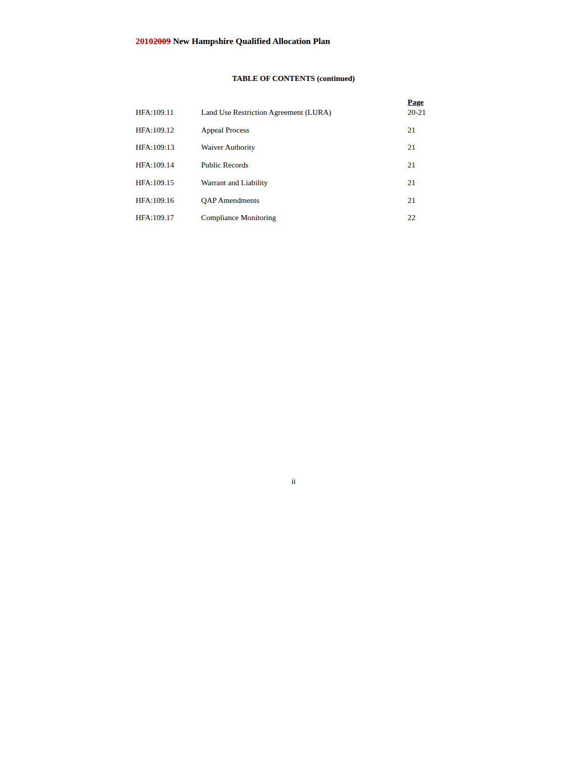20102009 New Hampshire Qualified Allocation Plan
TABLE OF CONTENTS (continued)
| | | Page |
| --- | --- | --- |
| HFA:109.11 | Land Use Restriction Agreement (LURA) | 20-21 |
| HFA:109.12 | Appeal Process | 21 |
| HFA:109:13 | Waiver Authority | 21 |
| HFA:109.14 | Public Records | 21 |
| HFA:109.15 | Warrant and Liability | 21 |
| HFA:109.16 | QAP Amendments | 21 |
| HFA:109.17 | Compliance Monitoring | 22 |
ii